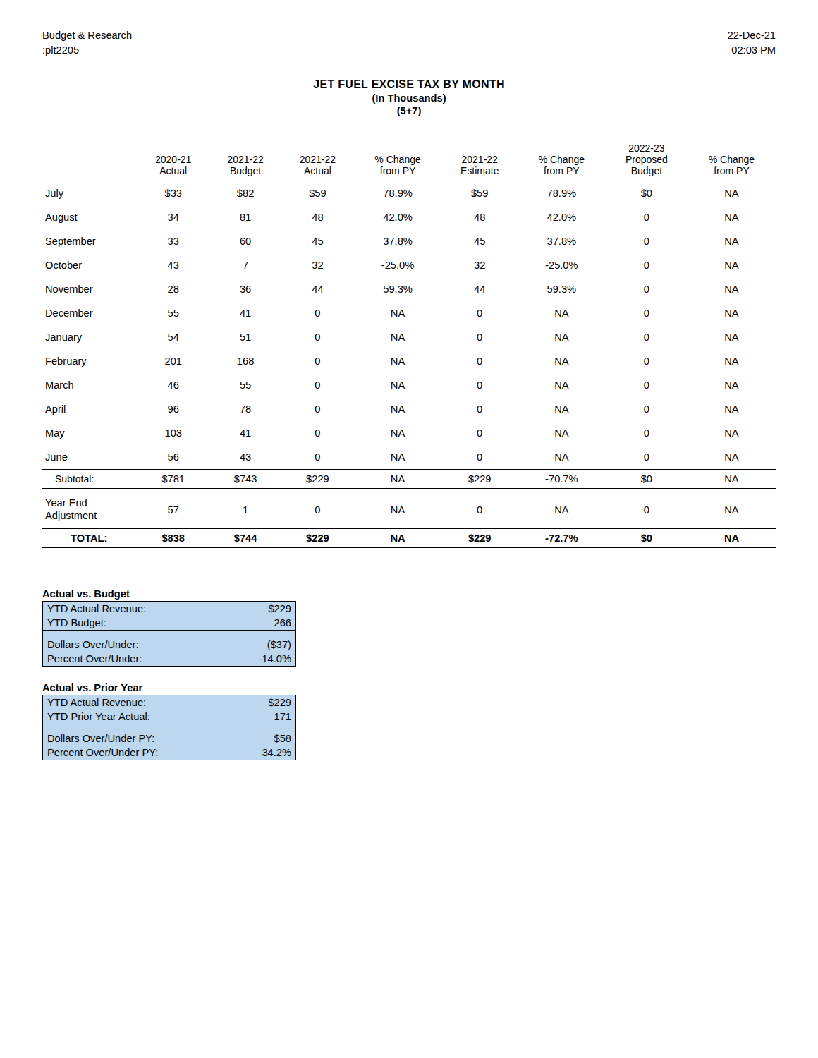Budget & Research
:plt2205
22-Dec-21
02:03 PM
JET FUEL EXCISE TAX BY MONTH
(In Thousands)
(5+7)
| | 2020-21 Actual | 2021-22 Budget | 2021-22 Actual | % Change from PY | 2021-22 Estimate | % Change from PY | 2022-23 Proposed Budget | % Change from PY |
| --- | --- | --- | --- | --- | --- | --- | --- | --- |
| July | $33 | $82 | $59 | 78.9% | $59 | 78.9% | $0 | NA |
| August | 34 | 81 | 48 | 42.0% | 48 | 42.0% | 0 | NA |
| September | 33 | 60 | 45 | 37.8% | 45 | 37.8% | 0 | NA |
| October | 43 | 7 | 32 | -25.0% | 32 | -25.0% | 0 | NA |
| November | 28 | 36 | 44 | 59.3% | 44 | 59.3% | 0 | NA |
| December | 55 | 41 | 0 | NA | 0 | NA | 0 | NA |
| January | 54 | 51 | 0 | NA | 0 | NA | 0 | NA |
| February | 201 | 168 | 0 | NA | 0 | NA | 0 | NA |
| March | 46 | 55 | 0 | NA | 0 | NA | 0 | NA |
| April | 96 | 78 | 0 | NA | 0 | NA | 0 | NA |
| May | 103 | 41 | 0 | NA | 0 | NA | 0 | NA |
| June | 56 | 43 | 0 | NA | 0 | NA | 0 | NA |
| Subtotal: | $781 | $743 | $229 | NA | $229 | -70.7% | $0 | NA |
| Year End Adjustment | 57 | 1 | 0 | NA | 0 | NA | 0 | NA |
| TOTAL: | $838 | $744 | $229 | NA | $229 | -72.7% | $0 | NA |
Actual vs. Budget
| YTD Actual Revenue: | $229 |
| YTD Budget: | 266 |
| Dollars Over/Under: | ($37) |
| Percent Over/Under: | -14.0% |
Actual vs. Prior Year
| YTD Actual Revenue: | $229 |
| YTD Prior Year Actual: | 171 |
| Dollars Over/Under PY: | $58 |
| Percent Over/Under PY: | 34.2% |